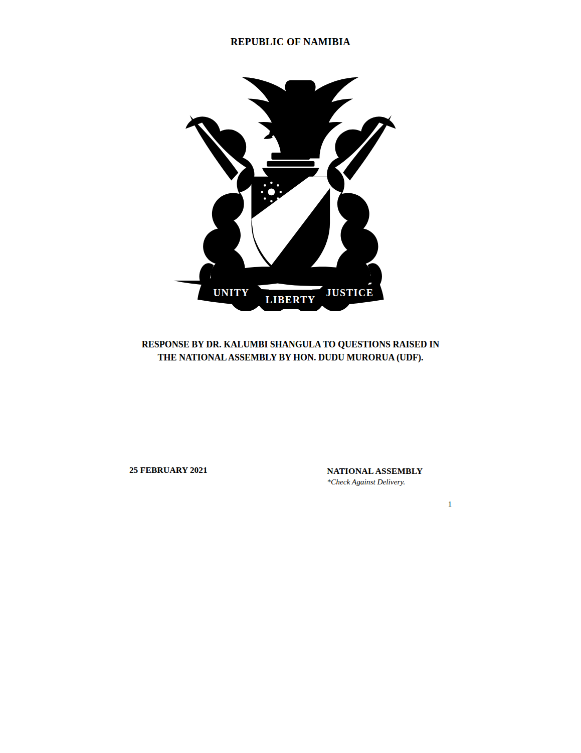REPUBLIC OF NAMIBIA
UNITY JUSTICE LIBERTY
RESPONSE BY DR. KALUMBI SHANGULA TO QUESTIONS RAISED IN THE NATIONAL ASSEMBLY BY HON. DUDU MURORUA (UDF).
25 FEBRUARY 2021
NATIONAL ASSEMBLY
*Check Against Delivery.
1